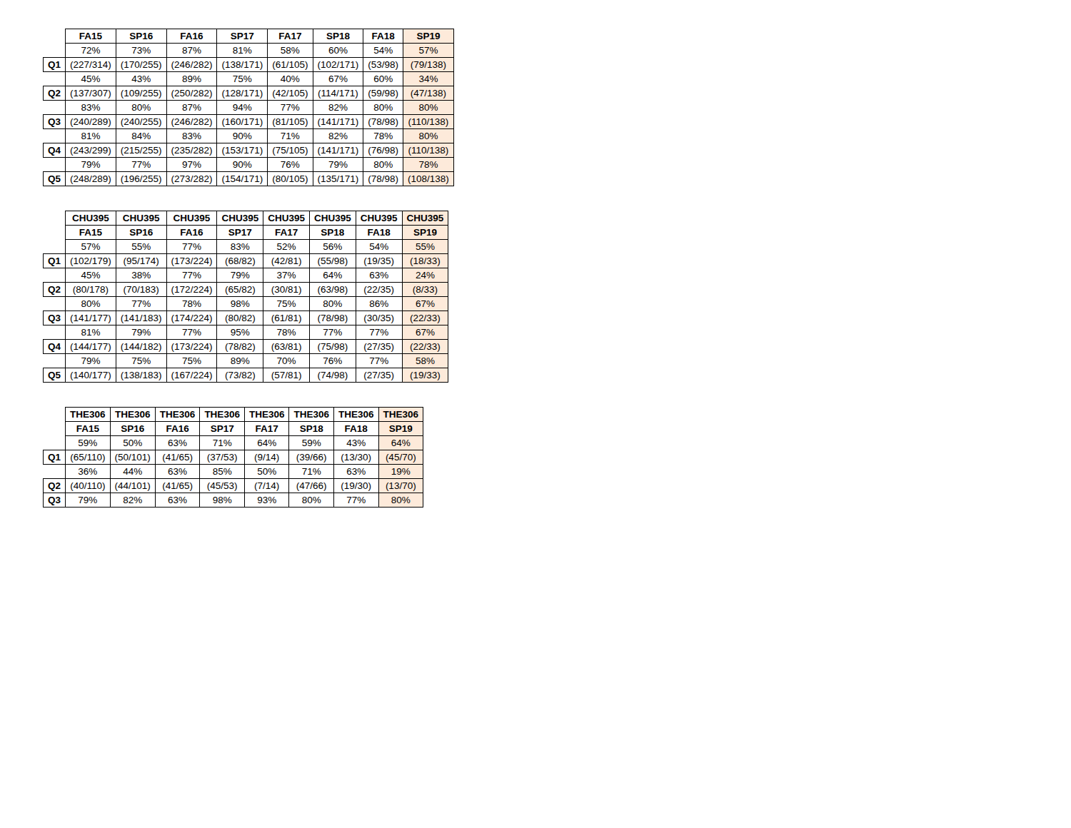| | FA15 | SP16 | FA16 | SP17 | FA17 | SP18 | FA18 | SP19 |
| | 72% | 73% | 87% | 81% | 58% | 60% | 54% | 57% |
| Q1 | (227/314) | (170/255) | (246/282) | (138/171) | (61/105) | (102/171) | (53/98) | (79/138) |
| | 45% | 43% | 89% | 75% | 40% | 67% | 60% | 34% |
| Q2 | (137/307) | (109/255) | (250/282) | (128/171) | (42/105) | (114/171) | (59/98) | (47/138) |
| | 83% | 80% | 87% | 94% | 77% | 82% | 80% | 80% |
| Q3 | (240/289) | (240/255) | (246/282) | (160/171) | (81/105) | (141/171) | (78/98) | (110/138) |
| | 81% | 84% | 83% | 90% | 71% | 82% | 78% | 80% |
| Q4 | (243/299) | (215/255) | (235/282) | (153/171) | (75/105) | (141/171) | (76/98) | (110/138) |
| | 79% | 77% | 97% | 90% | 76% | 79% | 80% | 78% |
| Q5 | (248/289) | (196/255) | (273/282) | (154/171) | (80/105) | (135/171) | (78/98) | (108/138) |
| | CHU395 | CHU395 | CHU395 | CHU395 | CHU395 | CHU395 | CHU395 | CHU395 |
| | FA15 | SP16 | FA16 | SP17 | FA17 | SP18 | FA18 | SP19 |
| | 57% | 55% | 77% | 83% | 52% | 56% | 54% | 55% |
| Q1 | (102/179) | (95/174) | (173/224) | (68/82) | (42/81) | (55/98) | (19/35) | (18/33) |
| | 45% | 38% | 77% | 79% | 37% | 64% | 63% | 24% |
| Q2 | (80/178) | (70/183) | (172/224) | (65/82) | (30/81) | (63/98) | (22/35) | (8/33) |
| | 80% | 77% | 78% | 98% | 75% | 80% | 86% | 67% |
| Q3 | (141/177) | (141/183) | (174/224) | (80/82) | (61/81) | (78/98) | (30/35) | (22/33) |
| | 81% | 79% | 77% | 95% | 78% | 77% | 77% | 67% |
| Q4 | (144/177) | (144/182) | (173/224) | (78/82) | (63/81) | (75/98) | (27/35) | (22/33) |
| | 79% | 75% | 75% | 89% | 70% | 76% | 77% | 58% |
| Q5 | (140/177) | (138/183) | (167/224) | (73/82) | (57/81) | (74/98) | (27/35) | (19/33) |
| | THE306 | THE306 | THE306 | THE306 | THE306 | THE306 | THE306 | THE306 |
| | FA15 | SP16 | FA16 | SP17 | FA17 | SP18 | FA18 | SP19 |
| | 59% | 50% | 63% | 71% | 64% | 59% | 43% | 64% |
| Q1 | (65/110) | (50/101) | (41/65) | (37/53) | (9/14) | (39/66) | (13/30) | (45/70) |
| | 36% | 44% | 63% | 85% | 50% | 71% | 63% | 19% |
| Q2 | (40/110) | (44/101) | (41/65) | (45/53) | (7/14) | (47/66) | (19/30) | (13/70) |
| Q3 | 79% | 82% | 63% | 98% | 93% | 80% | 77% | 80% |